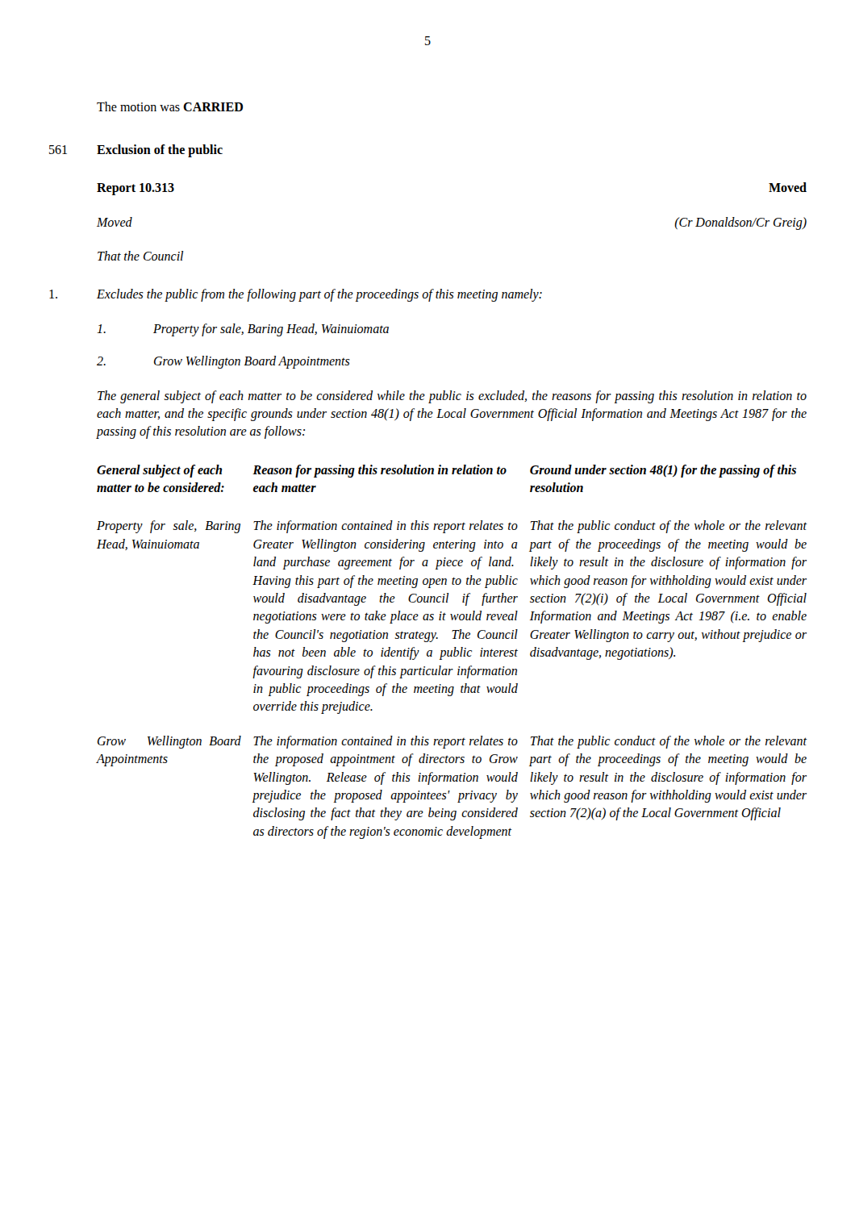5
The motion was CARRIED
561
Exclusion of the public
Report 10.313 Moved
Moved (Cr Donaldson/Cr Greig)
That the Council
1.
Excludes the public from the following part of the proceedings of this meeting namely:
1.
Property for sale, Baring Head, Wainuiomata
2.
Grow Wellington Board Appointments
The general subject of each matter to be considered while the public is excluded, the reasons for passing this resolution in relation to each matter, and the specific grounds under section 48(1) of the Local Government Official Information and Meetings Act 1987 for the passing of this resolution are as follows:
| General subject of each matter to be considered: | Reason for passing this resolution in relation to each matter | Ground under section 48(1) for the passing of this resolution |
| --- | --- | --- |
| Property for sale, Baring Head, Wainuiomata | The information contained in this report relates to Greater Wellington considering entering into a land purchase agreement for a piece of land. Having this part of the meeting open to the public would disadvantage the Council if further negotiations were to take place as it would reveal the Council's negotiation strategy. The Council has not been able to identify a public interest favouring disclosure of this particular information in public proceedings of the meeting that would override this prejudice. | That the public conduct of the whole or the relevant part of the proceedings of the meeting would be likely to result in the disclosure of information for which good reason for withholding would exist under section 7(2)(i) of the Local Government Official Information and Meetings Act 1987 (i.e. to enable Greater Wellington to carry out, without prejudice or disadvantage, negotiations). |
| Grow Wellington Board Appointments | The information contained in this report relates to the proposed appointment of directors to Grow Wellington. Release of this information would prejudice the proposed appointees' privacy by disclosing the fact that they are being considered as directors of the region's economic development | That the public conduct of the whole or the relevant part of the proceedings of the meeting would be likely to result in the disclosure of information for which good reason for withholding would exist under section 7(2)(a) of the Local Government Official |